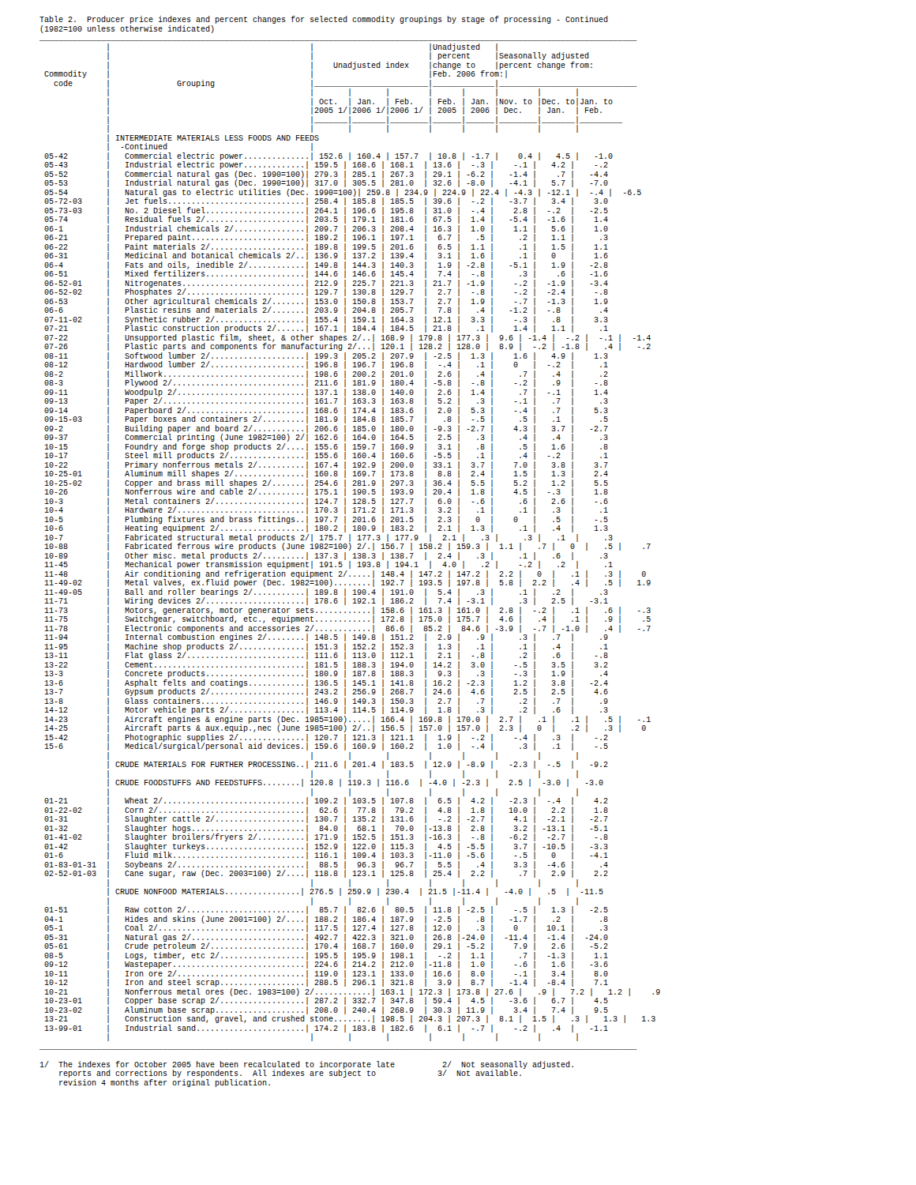Table 2.  Producer price indexes and percent changes for selected commodity groupings by stage of processing - Continued
     (1982=100 unless otherwise indicated)
     ______________________________________________________________________________________________________________________________
                   |                                          |                        |Unadjusted   |
                   |                                          |                        | percent     |Seasonally adjusted
                   |                                          |    Unadjusted index    |change to    |percent change from:
      Commodity    |                                          |                        |Feb. 2006 from:|
        code       |              Grouping                    |________________________|_____________|_____________________________
                   |                                          |       |       |        |      |      |        |       |
                   |                                          | Oct.  | Jan.  | Feb.   | Feb. | Jan. |Nov. to |Dec. to|Jan. to
                   |                                          |2005 1/|2006 1/|2006 1/ | 2005 | 2006 | Dec.   | Jan.  | Feb.
                   |                                          |_______|_______|________|______|______|________|_______|_________
                   |                                          |       |       |        |      |      |        |       |
                   | INTERMEDIATE MATERIALS LESS FOODS AND FEEDS
                   |  -Continued                              |
      05-42        |   Commercial electric power..............| 152.6 | 160.4 | 157.7  | 10.8 | -1.7 |    0.4 |   4.5 |   -1.0
      05-43        |   Industrial electric power.............| 159.5 | 168.6 | 168.1  | 13.6 |  -.3 |    -.1 |   4.2 |    -.2
      05-52        |   Commercial natural gas (Dec. 1990=100)| 279.3 | 285.1 | 267.3  | 29.1 | -6.2 |   -1.4 |    .7 |   -4.4
      05-53        |   Industrial natural gas (Dec. 1990=100)| 317.0 | 305.5 | 281.0  | 32.6 | -8.0 |   -4.1 |   5.7 |   -7.0
      05-54        |   Natural gas to electric utilities (Dec. 1990=100)| 259.8 | 234.9 | 224.9 | 22.4 | -4.3 | -12.1 |  -.4 |  -6.5
      05-72-03     |   Jet fuels.............................| 258.4 | 185.8 | 185.5  | 39.6 |  -.2 |   -3.7 |   3.4 |    3.0
      05-73-03     |   No. 2 Diesel fuel.....................| 264.1 | 196.6 | 195.8  | 31.0 |  -.4 |    2.8 |  -.2  |   -2.5
      05-74        |   Residual fuels 2/.....................| 203.5 | 179.1 | 181.6  | 67.5 |  1.4 |   -5.4 |  -1.6 |    1.4
      06-1         |   Industrial chemicals 2/...............| 209.7 | 206.3 | 208.4  | 16.3 |  1.0 |    1.1 |   5.6 |    1.0
      06-21        |   Prepared paint........................| 189.2 | 196.1 | 197.1  |  6.7 |   .5 |     .2 |   1.1 |     .3
      06-22        |   Paint materials 2/....................| 189.8 | 199.5 | 201.6  |  6.5 |  1.1 |     .1 |   1.5 |    1.1
      06-31        |   Medicinal and botanical chemicals 2/..| 136.9 | 137.2 | 139.4  |  3.1 |  1.6 |     .1 |   0   |    1.6
      06-4         |   Fats and oils, inedible 2/............| 149.8 | 144.3 | 140.3  |  1.9 | -2.8 |   -5.1 |   1.9 |   -2.8
      06-51        |   Mixed fertilizers.....................| 144.6 | 146.6 | 145.4  |  7.4 |  -.8 |     .3 |    .6 |   -1.6
      06-52-01     |   Nitrogenates..........................| 212.9 | 225.7 | 221.3  | 21.7 | -1.9 |    -.2 |  -1.9 |   -3.4
      06-52-02     |   Phosphates 2/.........................| 129.7 | 130.8 | 129.7  |  2.7 |  -.8 |    -.2 |  -2.4 |    -.8
      06-53        |   Other agricultural chemicals 2/.......| 153.0 | 150.8 | 153.7  |  2.7 |  1.9 |    -.7 |  -1.3 |    1.9
      06-6         |   Plastic resins and materials 2/.......| 203.9 | 204.8 | 205.7  |  7.8 |   .4 |   -1.2 |  -.8  |     .4
      07-11-02     |   Synthetic rubber 2/...................| 155.4 | 159.1 | 164.3  | 12.1 |  3.3 |    -.3 |   .8  |    3.3
      07-21        |   Plastic construction products 2/......| 167.1 | 184.4 | 184.5  | 21.8 |   .1 |    1.4 |   1.1 |     .1
      07-22        |   Unsupported plastic film, sheet, & other shapes 2/..| 168.9 | 179.8 | 177.3 |  9.6 | -1.4 |  -.2 |  -.1 |  -1.4
      07-26        |   Plastic parts and components for manufacturing 2/...| 120.1 | 128.2 | 128.0 |  8.9 |  -.2 | -1.8 |   .4 |   -.2
      08-11        |   Softwood lumber 2/....................| 199.3 | 205.2 | 207.9  | -2.5 |  1.3 |    1.6 |   4.9 |    1.3
      08-12        |   Hardwood lumber 2/....................| 196.8 | 196.7 | 196.8  |  -.4 |   .1 |    0   |  -.2  |     .1
      08-2         |   Millwork..............................| 198.6 | 200.2 | 201.0  |  2.6 |   .4 |     .7 |   .4  |     .2
      08-3         |   Plywood 2/............................| 211.6 | 181.9 | 180.4  | -5.8 |  -.8 |    -.2 |   .9  |    -.8
      09-11        |   Woodpulp 2/...........................| 137.1 | 138.0 | 140.0  |  2.6 |  1.4 |     .7 |  -.1  |    1.4
      09-13        |   Paper 2/..............................| 161.7 | 163.3 | 163.8  |  5.2 |   .3 |    -.1 |   .7  |     .3
      09-14        |   Paperboard 2/.........................| 168.6 | 174.4 | 183.6  |  2.0 |  5.3 |    -.4 |   .7  |    5.3
      09-15-03     |   Paper boxes and containers 2/.........| 181.9 | 184.8 | 185.7  |   .8 |  -.5 |     .5 |   .1  |     .5
      09-2         |   Building paper and board 2/...........| 206.6 | 185.0 | 180.0  | -9.3 | -2.7 |    4.3 |   3.7 |   -2.7
      09-37        |   Commercial printing (June 1982=100) 2/| 162.6 | 164.0 | 164.5  |  2.5 |   .3 |     .4 |   .4  |     .3
      10-15        |   Foundry and forge shop products 2/....| 155.6 | 159.7 | 160.9  |  3.1 |   .8 |     .5 |   1.6 |     .8
      10-17        |   Steel mill products 2/................| 155.6 | 160.4 | 160.6  | -5.5 |   .1 |     .4 |  -.2  |     .1
      10-22        |   Primary nonferrous metals 2/..........| 167.4 | 192.9 | 200.0  | 33.1 |  3.7 |    7.0 |   3.8 |    3.7
      10-25-01     |   Aluminum mill shapes 2/...............| 160.8 | 169.7 | 173.8  |  8.8 |  2.4 |    1.5 |   1.3 |    2.4
      10-25-02     |   Copper and brass mill shapes 2/.......| 254.6 | 281.9 | 297.3  | 36.4 |  5.5 |    5.2 |   1.2 |    5.5
      10-26        |   Nonferrous wire and cable 2/..........| 175.1 | 190.5 | 193.9  | 20.4 |  1.8 |    4.5 |  -.3  |    1.8
      10-3         |   Metal containers 2/...................| 124.7 | 128.5 | 127.7  |  6.0 |  -.6 |     .6 |   2.6 |    -.6
      10-4         |   Hardware 2/...........................| 170.3 | 171.2 | 171.3  |  3.2 |   .1 |     .1 |   .3  |     .1
      10-5         |   Plumbing fixtures and brass fittings..| 197.7 | 201.6 | 201.5  |  2.3 |   0  |    0   |   .5  |    -.5
      10-6         |   Heating equipment 2/..................| 180.2 | 180.9 | 183.2  |  2.1 |  1.3 |     .1 |   .4  |    1.3
      10-7         |   Fabricated structural metal products 2/| 175.7 | 177.3 | 177.9  |  2.1 |   .3 |     .3 |   .1  |     .3
      10-88        |   Fabricated ferrous wire products (June 1982=100) 2/.| 156.7 | 158.2 | 159.3 |  1.1 |   .7 |   0  |   .5 |    .7
      10-89        |   Other misc. metal products 2/.........| 137.3 | 138.3 | 138.7  |  2.4 |   .3 |     .1 |   .6  |     .3
      11-45        |   Mechanical power transmission equipment| 191.5 | 193.8 | 194.1  |  4.0 |   .2 |    -.2 |   .2  |     .1
      11-48        |   Air conditioning and refrigeration equipment 2/.....| 148.4 | 147.2 | 147.2 |  2.2 |   0  |   .1 |   .3 |    0
      11-49-02     |   Metal valves, ex.fluid power (Dec. 1982=100)........| 192.7 | 193.5 | 197.8 |  5.8 |  2.2 |   .4 |   .5 |   1.9
      11-49-05     |   Ball and roller bearings 2/...........| 189.8 | 190.4 | 191.0  |  5.4 |   .3 |     .1 |   .2  |     .3
      11-71        |   Wiring devices 2/.....................| 178.6 | 192.1 | 186.2  |  7.4 | -3.1 |     .3 |   2.5 |   -3.1
      11-73        |   Motors, generators, motor generator sets............| 158.6 | 161.3 | 161.0 |  2.8 |  -.2 |   .1 |   .6 |   -.3
      11-75        |   Switchgear, switchboard, etc., equipment............| 172.8 | 175.0 | 175.7 |  4.6 |   .4 |   .1 |   .9 |    .5
      11-78        |   Electronic components and accessories 2/............|  86.6 |  85.2 |  84.6 | -3.9 |  -.7 | -1.0 |   .4 |   -.7
      11-94        |   Internal combustion engines 2/........| 148.5 | 149.8 | 151.2  |  2.9 |   .9 |     .3 |   .7  |     .9
      11-95        |   Machine shop products 2/..............| 151.3 | 152.2 | 152.3  |  1.3 |   .1 |     .1 |   .4  |     .1
      13-11        |   Flat glass 2/.........................| 111.6 | 113.0 | 112.1  |  2.1 |  -.8 |     .2 |   .6  |    -.8
      13-22        |   Cement................................| 181.5 | 188.3 | 194.0  | 14.2 |  3.0 |    -.5 |   3.5 |    3.2
      13-3         |   Concrete products.....................| 180.9 | 187.8 | 188.3  |  9.3 |   .3 |    -.3 |   1.9 |     .4
      13-6         |   Asphalt felts and coatings............| 136.5 | 145.1 | 141.8  | 16.2 | -2.3 |    1.2 |   3.8 |   -2.4
      13-7         |   Gypsum products 2/....................| 243.2 | 256.9 | 268.7  | 24.6 |  4.6 |    2.5 |   2.5 |    4.6
      13-8         |   Glass containers......................| 146.9 | 149.3 | 150.3  |  2.7 |   .7 |     .2 |   .7  |     .9
      14-12        |   Motor vehicle parts 2/................| 113.4 | 114.5 | 114.9  |  1.8 |   .3 |     .2 |   .6  |     .3
      14-23        |   Aircraft engines & engine parts (Dec. 1985=100).....| 166.4 | 169.8 | 170.0 |  2.7 |   .1 |   .1 |   .5 |   -.1
      14-25        |   Aircraft parts & aux.equip.,nec (June 1985=100) 2/..| 156.5 | 157.0 | 157.0 |  2.3 |   0  |   .2 |   .3 |    0
      15-42        |   Photographic supplies 2/..............| 120.7 | 121.3 | 121.1  |  1.9 |  -.2 |    -.4 |   .3  |    -.2
      15-6         |   Medical/surgical/personal aid devices.| 159.6 | 160.9 | 160.2  |  1.0 |  -.4 |     .3 |   .1  |    -.5
                   |                                          |       |       |        |      |      |        |       |
                   | CRUDE MATERIALS FOR FURTHER PROCESSING..| 211.6 | 201.4 | 183.5  | 12.9 | -8.9 |   -2.3 |  -.5  |   -9.2
                   |                                          |       |       |        |      |      |        |       |
                   | CRUDE FOODSTUFFS AND FEEDSTUFFS........| 120.8 | 119.3 | 116.6  | -4.0 | -2.3 |    2.5 |  -3.0 |   -3.0
                   |                                          |       |       |        |      |      |        |       |
      01-21        |   Wheat 2/..............................| 109.2 | 103.5 | 107.8  |  6.5 |  4.2 |   -2.3 |  -.4  |    4.2
      01-22-02     |   Corn 2/...............................|  62.6 |  77.8 |  79.2  |  4.8 |  1.8 |   10.0 |   2.2 |    1.8
      01-31        |   Slaughter cattle 2/...................| 130.7 | 135.2 | 131.6  |  -.2 | -2.7 |    4.1 |  -2.1 |   -2.7
      01-32        |   Slaughter hogs........................|  84.0 |  68.1 |  70.0  |-13.8 |  2.8 |    3.2 | -13.1 |   -5.1
      01-41-02     |   Slaughter broilers/fryers 2/..........| 171.9 | 152.5 | 151.3  |-16.3 |  -.8 |   -6.2 |  -2.7 |    -.8
      01-42        |   Slaughter turkeys.....................| 152.9 | 122.0 | 115.3  |  4.5 | -5.5 |    3.7 | -10.5 |   -3.3
      01-6         |   Fluid milk............................| 116.1 | 109.4 | 103.3  |-11.0 | -5.6 |    -.5 |   0   |   -4.1
      01-83-01-31  |   Soybeans 2/...........................|  88.5 |  96.3 |  96.7  |  5.5 |   .4 |    3.3 |  -4.6 |     .4
      02-52-01-03  |   Cane sugar, raw (Dec. 2003=100) 2/....| 118.8 | 123.1 | 125.8  | 25.4 |  2.2 |     .7 |   2.9 |    2.2
                   |                                          |       |       |        |      |      |        |       |
                   | CRUDE NONFOOD MATERIALS................| 276.5 | 259.9 | 230.4  | 21.5 |-11.4 |   -4.0 |   .5  |  -11.5
                   |                                          |       |       |        |      |      |        |       |
      01-51        |   Raw cotton 2/.........................|  85.7 |  82.6 |  80.5  | 11.8 | -2.5 |    -.5 |   1.3 |   -2.5
      04-1         |   Hides and skins (June 2001=100) 2/....| 188.2 | 186.4 | 187.9  | -2.5 |   .8 |   -1.7 |   .2  |     .8
      05-1         |   Coal 2/...............................| 117.5 | 127.4 | 127.8  | 12.0 |   .3 |    0   |  10.1 |     .3
      05-31        |   Natural gas 2/........................| 492.7 | 422.3 | 321.0  | 26.8 |-24.0 |  -11.4 |  -1.4 |  -24.0
      05-61        |   Crude petroleum 2/....................| 170.4 | 168.7 | 160.0  | 29.1 | -5.2 |    7.9 |   2.6 |   -5.2
      08-5         |   Logs, timber, etc 2/..................| 195.5 | 195.9 | 198.1  |  -.2 |  1.1 |     .7 |  -1.3 |    1.1
      09-12        |   Wastepaper............................| 224.6 | 214.2 | 212.0  |-11.8 |  1.0 |    -.6 |   1.6 |   -3.6
      10-11        |   Iron ore 2/...........................| 119.0 | 123.1 | 133.0  | 16.6 |  8.0 |    -.1 |   3.4 |    8.0
      10-12        |   Iron and steel scrap..................| 288.5 | 296.1 | 321.8  |  3.9 |  8.7 |   -1.4 |  -8.4 |    7.1
      10-21        |   Nonferrous metal ores (Dec. 1983=100) 2/............| 163.1 | 172.3 | 173.8 | 27.6 |   .9 |   7.2 |   1.2 |    .9
      10-23-01     |   Copper base scrap 2/..................| 287.2 | 332.7 | 347.8  | 59.4 |  4.5 |   -3.6 |   6.7 |    4.5
      10-23-02     |   Aluminum base scrap...................| 208.0 | 240.4 | 268.9  | 30.3 | 11.9 |    3.4 |   7.4 |    9.5
      13-21        |   Construction sand, gravel, and crushed stone........| 198.5 | 204.3 | 207.3 |  8.1 |  1.5 |   .3 |   1.3 |   1.3
      13-99-01     |   Industrial sand.......................| 174.2 | 183.8 | 182.6  |  6.1 |  -.7 |    -.2 |   .4  |   -1.1
                   |                                          |       |       |        |      |      |        |       |
     ______________________________________________________________________________________________________________________________

     1/  The indexes for October 2005 have been recalculated to incorporate late          2/  Not seasonally adjusted.
         reports and corrections by respondents.  All indexes are subject to             3/  Not available.
         revision 4 months after original publication.